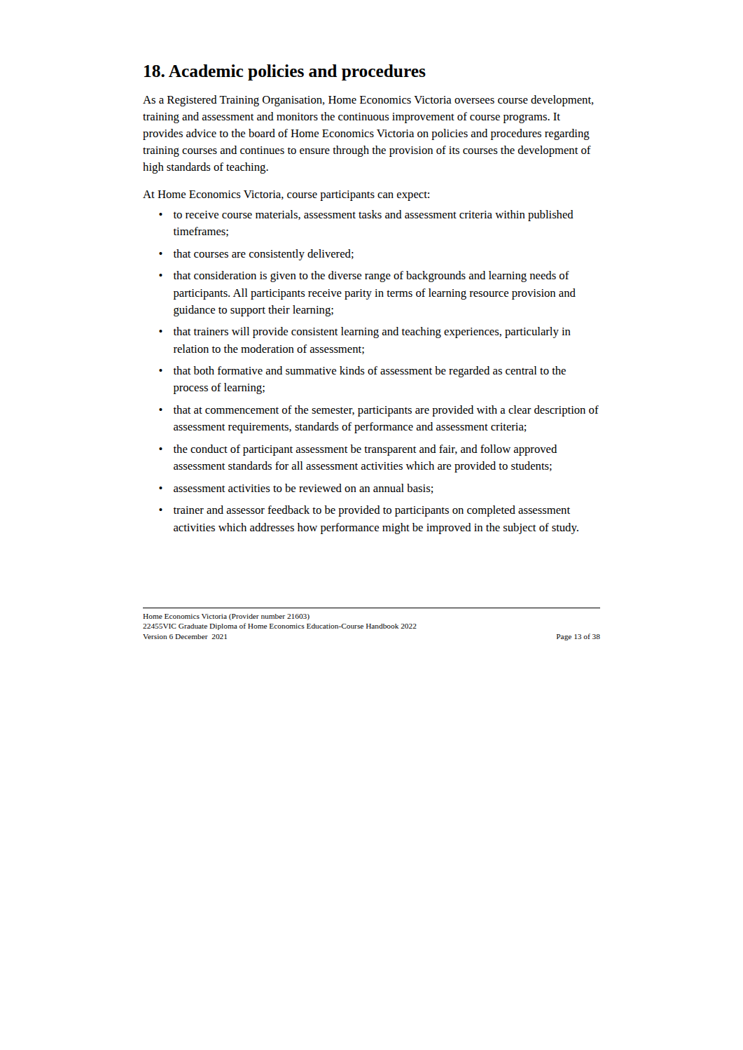18. Academic policies and procedures
As a Registered Training Organisation, Home Economics Victoria oversees course development, training and assessment and monitors the continuous improvement of course programs. It provides advice to the board of Home Economics Victoria on policies and procedures regarding training courses and continues to ensure through the provision of its courses the development of high standards of teaching.
At Home Economics Victoria, course participants can expect:
to receive course materials, assessment tasks and assessment criteria within published timeframes;
that courses are consistently delivered;
that consideration is given to the diverse range of backgrounds and learning needs of participants. All participants receive parity in terms of learning resource provision and guidance to support their learning;
that trainers will provide consistent learning and teaching experiences, particularly in relation to the moderation of assessment;
that both formative and summative kinds of assessment be regarded as central to the process of learning;
that at commencement of the semester, participants are provided with a clear description of assessment requirements, standards of performance and assessment criteria;
the conduct of participant assessment be transparent and fair, and follow approved assessment standards for all assessment activities which are provided to students;
assessment activities to be reviewed on an annual basis;
trainer and assessor feedback to be provided to participants on completed assessment activities which addresses how performance might be improved in the subject of study.
Home Economics Victoria (Provider number 21603)
22455VIC Graduate Diploma of Home Economics Education-Course Handbook 2022
Version 6 December 2021
Page 13 of 38